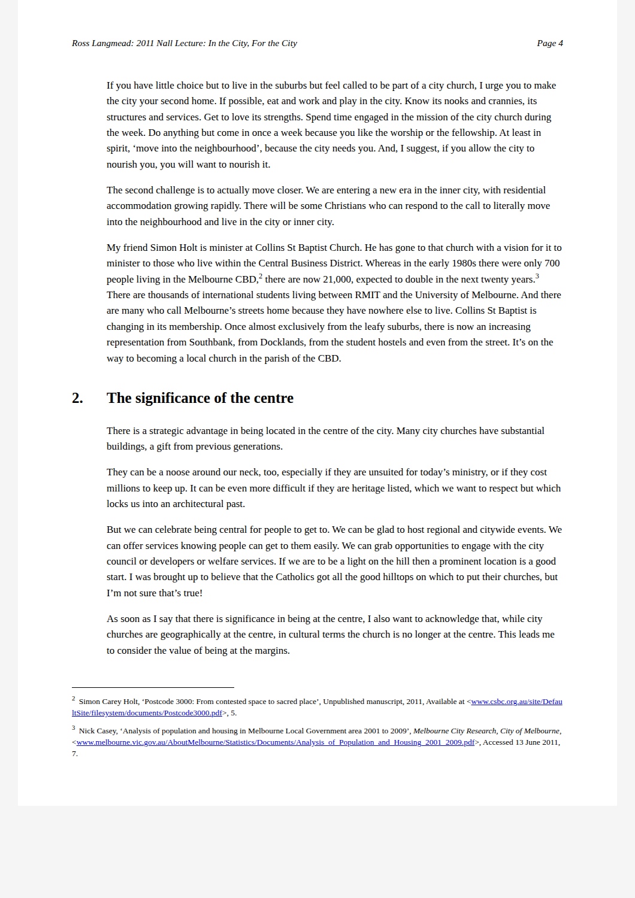Ross Langmead: 2011 Nall Lecture: In the City, For the City Page 4
If you have little choice but to live in the suburbs but feel called to be part of a city church, I urge you to make the city your second home. If possible, eat and work and play in the city. Know its nooks and crannies, its structures and services. Get to love its strengths. Spend time engaged in the mission of the city church during the week. Do anything but come in once a week because you like the worship or the fellowship. At least in spirit, ‘move into the neighbourhood’, because the city needs you. And, I suggest, if you allow the city to nourish you, you will want to nourish it.
The second challenge is to actually move closer. We are entering a new era in the inner city, with residential accommodation growing rapidly. There will be some Christians who can respond to the call to literally move into the neighbourhood and live in the city or inner city.
My friend Simon Holt is minister at Collins St Baptist Church. He has gone to that church with a vision for it to minister to those who live within the Central Business District. Whereas in the early 1980s there were only 700 people living in the Melbourne CBD,2 there are now 21,000, expected to double in the next twenty years.3 There are thousands of international students living between RMIT and the University of Melbourne. And there are many who call Melbourne’s streets home because they have nowhere else to live. Collins St Baptist is changing in its membership. Once almost exclusively from the leafy suburbs, there is now an increasing representation from Southbank, from Docklands, from the student hostels and even from the street. It’s on the way to becoming a local church in the parish of the CBD.
2. The significance of the centre
There is a strategic advantage in being located in the centre of the city. Many city churches have substantial buildings, a gift from previous generations.
They can be a noose around our neck, too, especially if they are unsuited for today’s ministry, or if they cost millions to keep up. It can be even more difficult if they are heritage listed, which we want to respect but which locks us into an architectural past.
But we can celebrate being central for people to get to. We can be glad to host regional and citywide events. We can offer services knowing people can get to them easily. We can grab opportunities to engage with the city council or developers or welfare services. If we are to be a light on the hill then a prominent location is a good start. I was brought up to believe that the Catholics got all the good hilltops on which to put their churches, but I’m not sure that’s true!
As soon as I say that there is significance in being at the centre, I also want to acknowledge that, while city churches are geographically at the centre, in cultural terms the church is no longer at the centre. This leads me to consider the value of being at the margins.
2 Simon Carey Holt, ‘Postcode 3000: From contested space to sacred place’, Unpublished manuscript, 2011, Available at <www.csbc.org.au/site/DefaultSite/filesystem/documents/Postcode3000.pdf>, 5.
3 Nick Casey, ‘Analysis of population and housing in Melbourne Local Government area 2001 to 2009’, Melbourne City Research, City of Melbourne,
<www.melbourne.vic.gov.au/AboutMelbourne/Statistics/Documents/Analysis_of_Population_and_Housing_2001_2009.pdf>, Accessed 13 June 2011, 7.